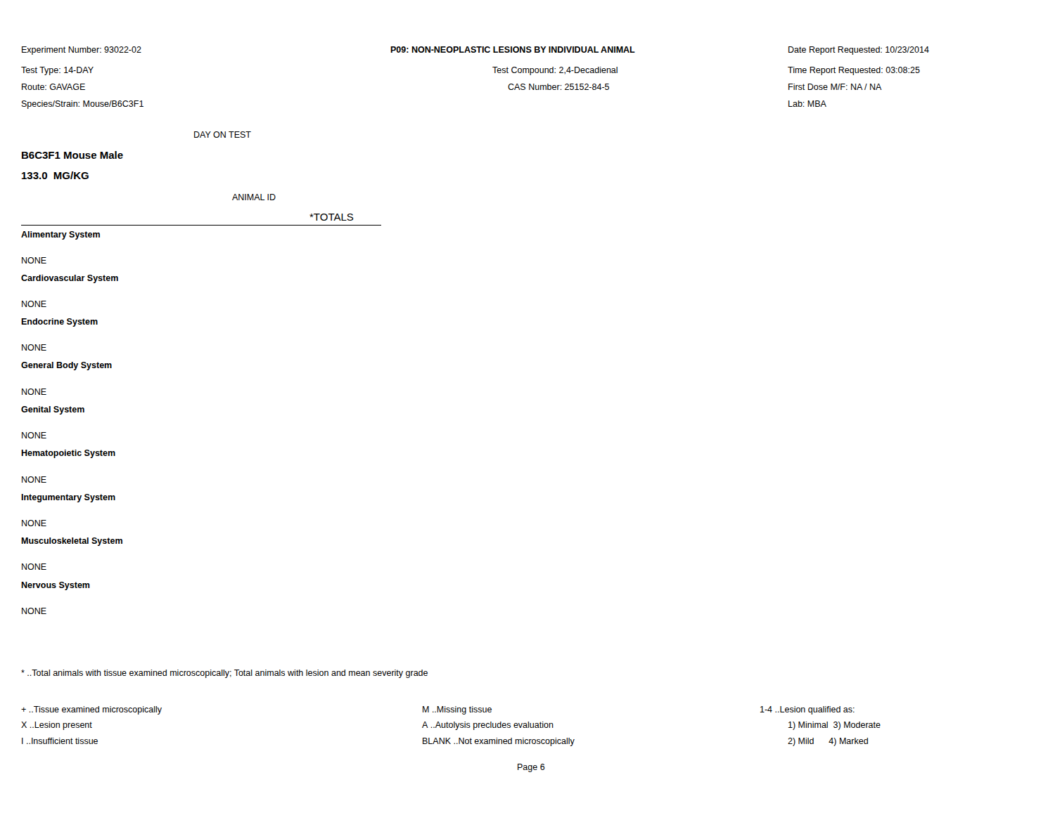Experiment Number: 93022-02
P09: NON-NEOPLASTIC LESIONS BY INDIVIDUAL ANIMAL
Date Report Requested: 10/23/2014
Test Type: 14-DAY
Test Compound: 2,4-Decadienal
Time Report Requested: 03:08:25
Route: GAVAGE
CAS Number: 25152-84-5
First Dose M/F: NA / NA
Species/Strain: Mouse/B6C3F1
Lab: MBA
DAY ON TEST
B6C3F1 Mouse Male
133.0 MG/KG
ANIMAL ID
*TOTALS
Alimentary System
NONE
Cardiovascular System
NONE
Endocrine System
NONE
General Body System
NONE
Genital System
NONE
Hematopoietic System
NONE
Integumentary System
NONE
Musculoskeletal System
NONE
Nervous System
NONE
* ..Total animals with tissue examined microscopically; Total animals with lesion and mean severity grade
+ ..Tissue examined microscopically
M ..Missing tissue
1-4 ..Lesion qualified as:
X ..Lesion present
A ..Autolysis precludes evaluation
1) Minimal 3) Moderate
I ..Insufficient tissue
BLANK ..Not examined microscopically
2) Mild 4) Marked
Page 6